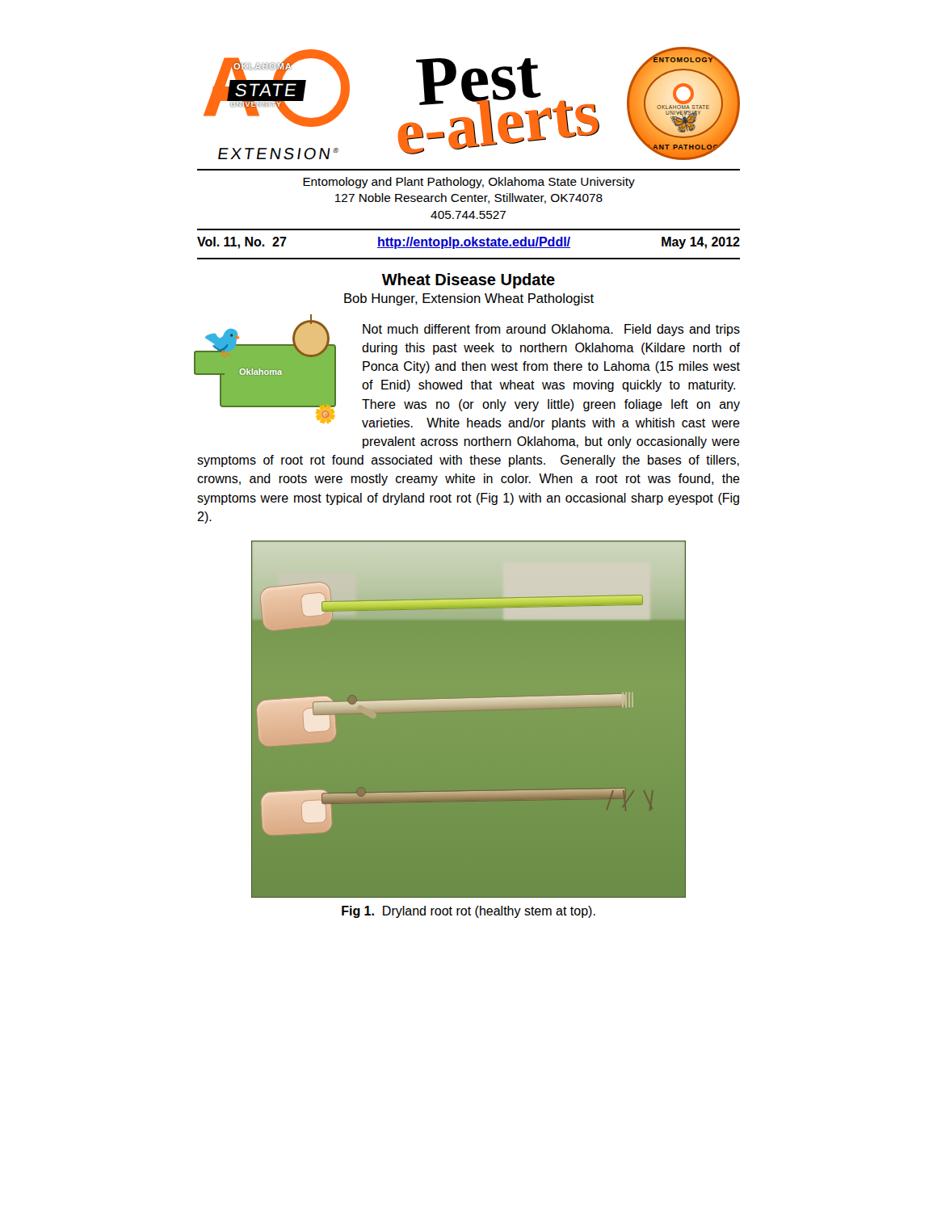A OKLAHOMA STATE UNIVERSITY
EXTENSION®
Pest e-alerts
ENTOMOLOGY
🦋
OKLAHOMA STATE UNIVERSITY
PLANT PATHOLOGY
Entomology and Plant Pathology, Oklahoma State University
127 Noble Research Center, Stillwater, OK74078
405.744.5527
Vol. 11, No. 27 http://entoplp.okstate.edu/Pddl/ May 14, 2012
Wheat Disease Update
Bob Hunger, Extension Wheat Pathologist
Oklahoma
🐦
🌼
Not much different from around Oklahoma. Field days and trips during this past week to northern Oklahoma (Kildare north of Ponca City) and then west from there to Lahoma (15 miles west of Enid) showed that wheat was moving quickly to maturity. There was no (or only very little) green foliage left on any varieties. White heads and/or plants with a whitish cast were prevalent across northern Oklahoma, but only occasionally were symptoms of root rot found associated with these plants. Generally the bases of tillers, crowns, and roots were mostly creamy white in color. When a root rot was found, the symptoms were most typical of dryland root rot (Fig 1) with an occasional sharp eyespot (Fig 2).
Fig 1. Dryland root rot (healthy stem at top).